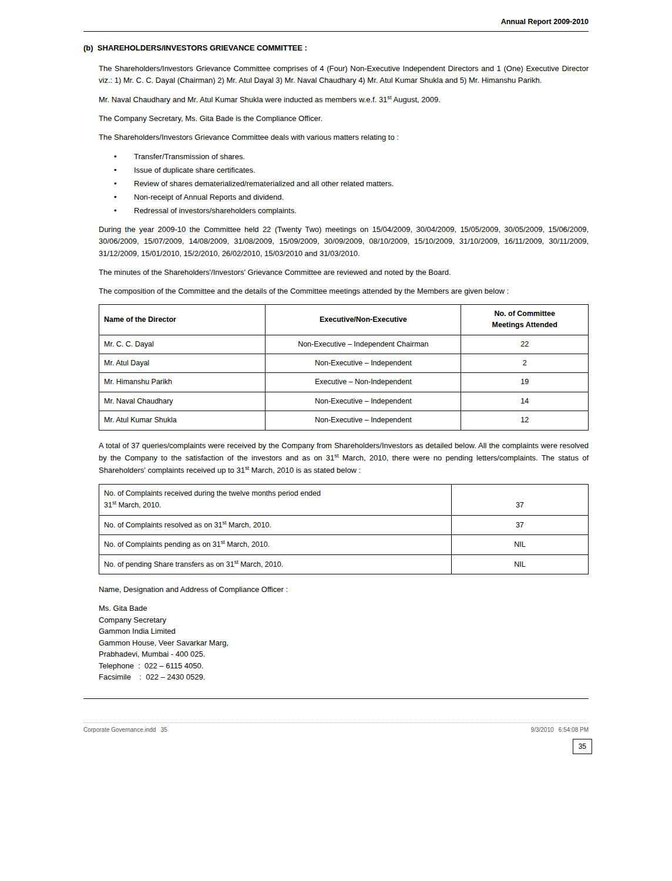Annual Report 2009-2010
(b) SHAREHOLDERS/INVESTORS GRIEVANCE COMMITTEE :
The Shareholders/Investors Grievance Committee comprises of 4 (Four) Non-Executive Independent Directors and 1 (One) Executive Director viz.: 1) Mr. C. C. Dayal (Chairman) 2) Mr. Atul Dayal 3) Mr. Naval Chaudhary 4) Mr. Atul Kumar Shukla and 5) Mr. Himanshu Parikh.
Mr. Naval Chaudhary and Mr. Atul Kumar Shukla were inducted as members w.e.f. 31st August, 2009.
The Company Secretary, Ms. Gita Bade is the Compliance Officer.
The Shareholders/Investors Grievance Committee deals with various matters relating to :
Transfer/Transmission of shares.
Issue of duplicate share certificates.
Review of shares dematerialized/rematerialized and all other related matters.
Non-receipt of Annual Reports and dividend.
Redressal of investors/shareholders complaints.
During the year 2009-10 the Committee held 22 (Twenty Two) meetings on 15/04/2009, 30/04/2009, 15/05/2009, 30/05/2009, 15/06/2009, 30/06/2009, 15/07/2009, 14/08/2009, 31/08/2009, 15/09/2009, 30/09/2009, 08/10/2009, 15/10/2009, 31/10/2009, 16/11/2009, 30/11/2009, 31/12/2009, 15/01/2010, 15/2/2010, 26/02/2010, 15/03/2010 and 31/03/2010.
The minutes of the Shareholders'/Investors' Grievance Committee are reviewed and noted by the Board.
The composition of the Committee and the details of the Committee meetings attended by the Members are given below :
| Name of the Director | Executive/Non-Executive | No. of Committee Meetings Attended |
| --- | --- | --- |
| Mr. C. C. Dayal | Non-Executive – Independent Chairman | 22 |
| Mr. Atul Dayal | Non-Executive – Independent | 2 |
| Mr. Himanshu Parikh | Executive – Non-Independent | 19 |
| Mr. Naval Chaudhary | Non-Executive – Independent | 14 |
| Mr. Atul Kumar Shukla | Non-Executive – Independent | 12 |
A total of 37 queries/complaints were received by the Company from Shareholders/Investors as detailed below. All the complaints were resolved by the Company to the satisfaction of the investors and as on 31st March, 2010, there were no pending letters/complaints. The status of Shareholders' complaints received up to 31st March, 2010 is as stated below :
| No. of Complaints received during the twelve months period ended 31 st March, 2010. | 37 |
| No. of Complaints resolved as on 31 st March, 2010. | 37 |
| No. of Complaints pending as on 31 st March, 2010. | NIL |
| No. of pending Share transfers as on 31 st March, 2010. | NIL |
Name, Designation and Address of Compliance Officer :
Ms. Gita Bade Company Secretary Gammon India Limited Gammon House, Veer Savarkar Marg, Prabhadevi, Mumbai - 400 025. Telephone : 022 – 6115 4050. Facsimile : 022 – 2430 0529.
35
Corporate Governance.indd 35 9/3/2010 6:54:08 PM